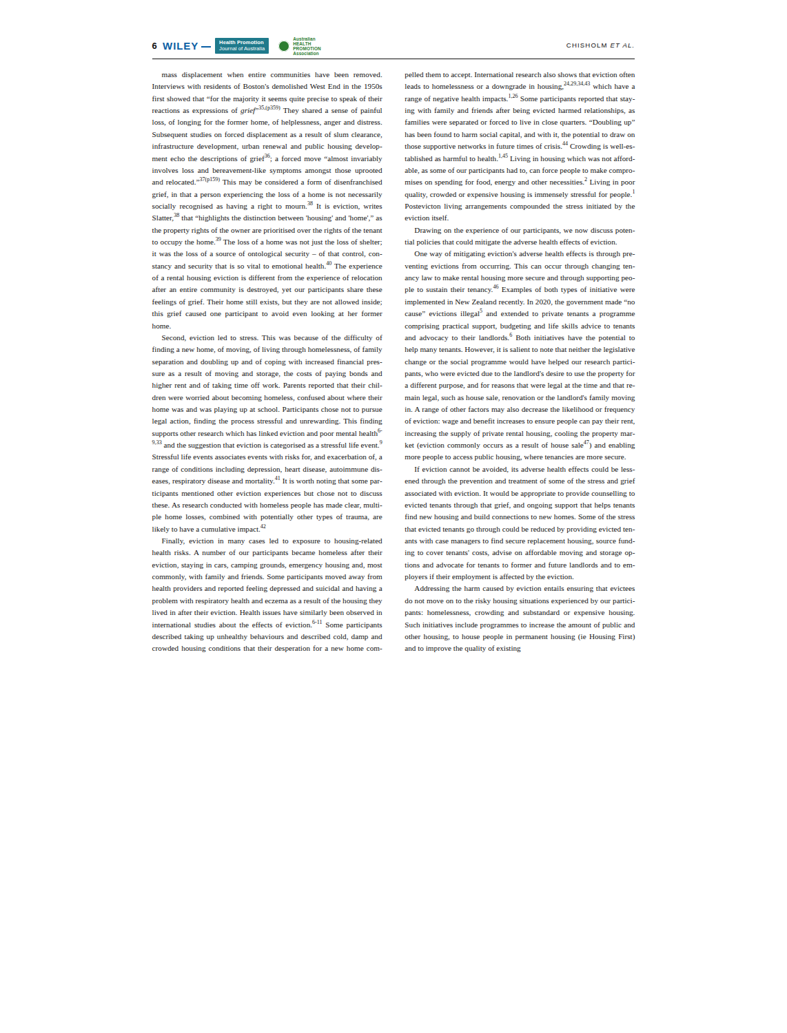6
WILEY
Health Promotion Journal of Australia
Australian HEALTH PROMOTION Association
Chisholm et al.
mass displacement when entire communities have been removed. Interviews with residents of Boston's demolished West End in the 1950s first showed that “for the majority it seems quite precise to speak of their reactions as expressions of grief”35,(p359) They shared a sense of painful loss, of longing for the former home, of helplessness, anger and distress. Subsequent studies on forced displacement as a result of slum clearance, infrastructure development, urban renewal and public housing development echo the descriptions of grief36; a forced move “almost invariably involves loss and bereavement-like symptoms amongst those uprooted and relocated.”37(p159) This may be considered a form of disenfranchised grief, in that a person experiencing the loss of a home is not necessarily socially recognised as having a right to mourn.38 It is eviction, writes Slatter,38 that “highlights the distinction between 'housing' and 'home',” as the property rights of the owner are prioritised over the rights of the tenant to occupy the home.39 The loss of a home was not just the loss of shelter; it was the loss of a source of ontological security – of that control, constancy and security that is so vital to emotional health.40 The experience of a rental housing eviction is different from the experience of relocation after an entire community is destroyed, yet our participants share these feelings of grief. Their home still exists, but they are not allowed inside; this grief caused one participant to avoid even looking at her former home.
Second, eviction led to stress. This was because of the difficulty of finding a new home, of moving, of living through homelessness, of family separation and doubling up and of coping with increased financial pressure as a result of moving and storage, the costs of paying bonds and higher rent and of taking time off work. Parents reported that their children were worried about becoming homeless, confused about where their home was and was playing up at school. Participants chose not to pursue legal action, finding the process stressful and unrewarding. This finding supports other research which has linked eviction and poor mental health6-9,33 and the suggestion that eviction is categorised as a stressful life event.9 Stressful life events associates events with risks for, and exacerbation of, a range of conditions including depression, heart disease, autoimmune diseases, respiratory disease and mortality.41 It is worth noting that some participants mentioned other eviction experiences but chose not to discuss these. As research conducted with homeless people has made clear, multiple home losses, combined with potentially other types of trauma, are likely to have a cumulative impact.42
Finally, eviction in many cases led to exposure to housing-related health risks. A number of our participants became homeless after their eviction, staying in cars, camping grounds, emergency housing and, most commonly, with family and friends. Some participants moved away from health providers and reported feeling depressed and suicidal and having a problem with respiratory health and eczema as a result of the housing they lived in after their eviction. Health issues have similarly been observed in international studies about the effects of eviction.6-11 Some participants described taking up unhealthy behaviours and described cold, damp and crowded housing conditions that their desperation for a new home compelled them to accept. International research also shows that eviction often leads to homelessness or a downgrade in housing,24,29,34,43 which have a range of negative health impacts.1,26 Some participants reported that staying with family and friends after being evicted harmed relationships, as families were separated or forced to live in close quarters. “Doubling up” has been found to harm social capital, and with it, the potential to draw on those supportive networks in future times of crisis.44 Crowding is well-established as harmful to health.1,45 Living in housing which was not affordable, as some of our participants had to, can force people to make compromises on spending for food, energy and other necessities.2 Living in poor quality, crowded or expensive housing is immensely stressful for people.1 Postevicton living arrangements compounded the stress initiated by the eviction itself.
Drawing on the experience of our participants, we now discuss potential policies that could mitigate the adverse health effects of eviction.
One way of mitigating eviction's adverse health effects is through preventing evictions from occurring. This can occur through changing tenancy law to make rental housing more secure and through supporting people to sustain their tenancy.46 Examples of both types of initiative were implemented in New Zealand recently. In 2020, the government made “no cause” evictions illegal5 and extended to private tenants a programme comprising practical support, budgeting and life skills advice to tenants and advocacy to their landlords.6 Both initiatives have the potential to help many tenants. However, it is salient to note that neither the legislative change or the social programme would have helped our research participants, who were evicted due to the landlord's desire to use the property for a different purpose, and for reasons that were legal at the time and that remain legal, such as house sale, renovation or the landlord's family moving in. A range of other factors may also decrease the likelihood or frequency of eviction: wage and benefit increases to ensure people can pay their rent, increasing the supply of private rental housing, cooling the property market (eviction commonly occurs as a result of house sale47) and enabling more people to access public housing, where tenancies are more secure.
If eviction cannot be avoided, its adverse health effects could be lessened through the prevention and treatment of some of the stress and grief associated with eviction. It would be appropriate to provide counselling to evicted tenants through that grief, and ongoing support that helps tenants find new housing and build connections to new homes. Some of the stress that evicted tenants go through could be reduced by providing evicted tenants with case managers to find secure replacement housing, source funding to cover tenants' costs, advise on affordable moving and storage options and advocate for tenants to former and future landlords and to employers if their employment is affected by the eviction.
Addressing the harm caused by eviction entails ensuring that evictees do not move on to the risky housing situations experienced by our participants: homelessness, crowding and substandard or expensive housing. Such initiatives include programmes to increase the amount of public and other housing, to house people in permanent housing (ie Housing First) and to improve the quality of existing